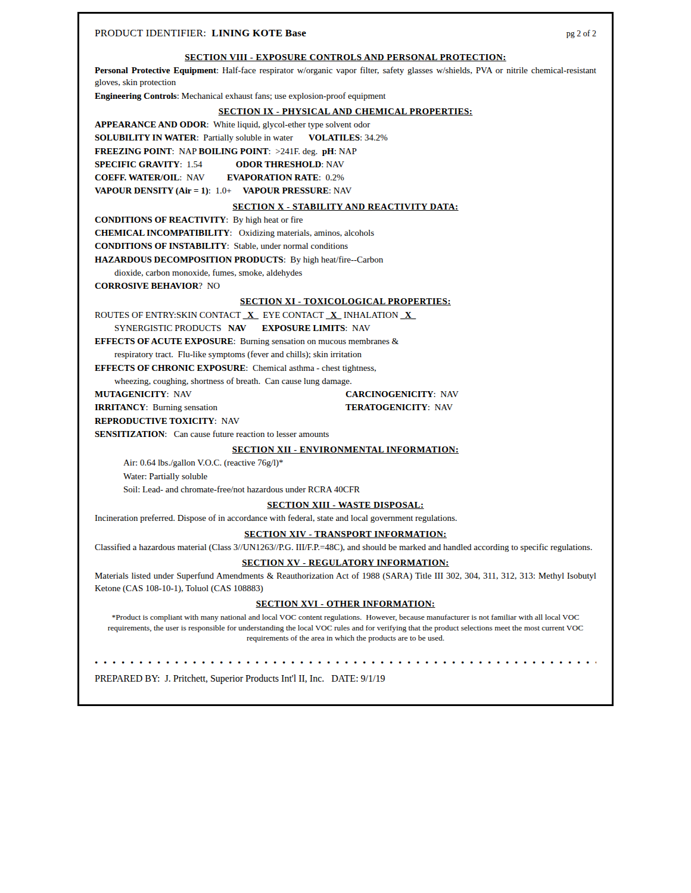PRODUCT IDENTIFIER: LINING KOTE Base
pg 2 of 2
SECTION VIII - EXPOSURE CONTROLS AND PERSONAL PROTECTION:
Personal Protective Equipment: Half-face respirator w/organic vapor filter, safety glasses w/shields, PVA or nitrile chemical-resistant gloves, skin protection
Engineering Controls: Mechanical exhaust fans; use explosion-proof equipment
SECTION IX - PHYSICAL AND CHEMICAL PROPERTIES:
APPEARANCE AND ODOR: White liquid, glycol-ether type solvent odor
SOLUBILITY IN WATER: Partially soluble in water VOLATILES: 34.2%
FREEZING POINT: NAP BOILING POINT: >241F. deg. pH: NAP
SPECIFIC GRAVITY: 1.54 ODOR THRESHOLD: NAV
COEFF. WATER/OIL: NAV EVAPORATION RATE: 0.2%
VAPOUR DENSITY (Air = 1): 1.0+ VAPOUR PRESSURE: NAV
SECTION X - STABILITY AND REACTIVITY DATA:
CONDITIONS OF REACTIVITY: By high heat or fire
CHEMICAL INCOMPATIBILITY: Oxidizing materials, aminos, alcohols
CONDITIONS OF INSTABILITY: Stable, under normal conditions
HAZARDOUS DECOMPOSITION PRODUCTS: By high heat/fire--Carbon
dioxide, carbon monoxide, fumes, smoke, aldehydes
CORROSIVE BEHAVIOR? NO
SECTION XI - TOXICOLOGICAL PROPERTIES:
ROUTES OF ENTRY:SKIN CONTACT _X_ EYE CONTACT _X_ INHALATION _X_
SYNERGISTIC PRODUCTS NAV EXPOSURE LIMITS: NAV
EFFECTS OF ACUTE EXPOSURE: Burning sensation on mucous membranes &
respiratory tract. Flu-like symptoms (fever and chills); skin irritation
EFFECTS OF CHRONIC EXPOSURE: Chemical asthma - chest tightness,
wheezing, coughing, shortness of breath. Can cause lung damage.
MUTAGENICITY: NAV
CARCINOGENICITY: NAV
IRRITANCY: Burning sensation
TERATOGENICITY: NAV
REPRODUCTIVE TOXICITY: NAV
SENSITIZATION: Can cause future reaction to lesser amounts
SECTION XII - ENVIRONMENTAL INFORMATION:
Air: 0.64 lbs./gallon V.O.C. (reactive 76g/l)*
Water: Partially soluble
Soil: Lead- and chromate-free/not hazardous under RCRA 40CFR
SECTION XIII - WASTE DISPOSAL:
Incineration preferred. Dispose of in accordance with federal, state and local government regulations.
SECTION XIV - TRANSPORT INFORMATION:
Classified a hazardous material (Class 3//UN1263//P.G. III/F.P.=48C), and should be marked and handled according to specific regulations.
SECTION XV - REGULATORY INFORMATION:
Materials listed under Superfund Amendments & Reauthorization Act of 1988 (SARA) Title III 302, 304, 311, 312, 313: Methyl Isobutyl Ketone (CAS 108-10-1), Toluol (CAS 108883)
SECTION XVI - OTHER INFORMATION:
*Product is compliant with many national and local VOC content regulations. However, because manufacturer is not familiar with all local VOC requirements, the user is responsible for understanding the local VOC rules and for verifying that the product selections meet the most current VOC requirements of the area in which the products are to be used.
• • • • • • • • • • • • • • • • • • • • • • • • • • • • • • • • • • • • • • • • • • • • • • • • • • • • • • • • • •
PREPARED BY: J. Pritchett, Superior Products Int'l II, Inc. DATE: 9/1/19